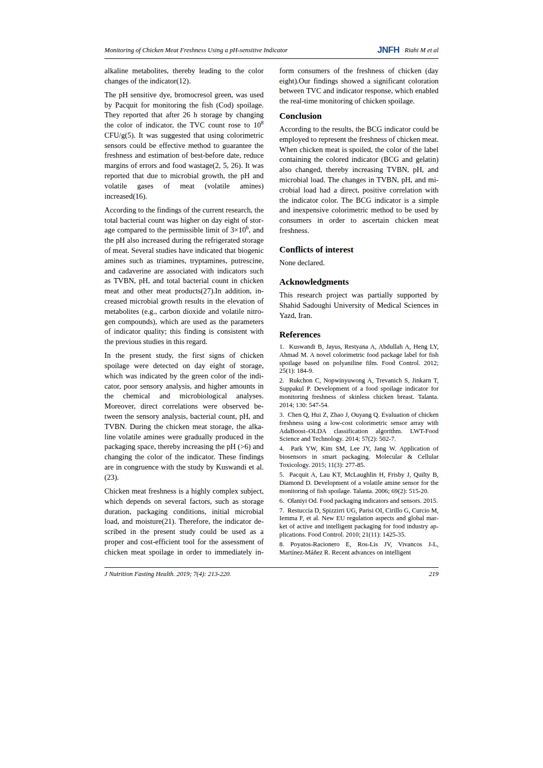Monitoring of Chicken Meat Freshness Using a pH-sensitive Indicator
JN FH
Riahi M et al
alkaline metabolites, thereby leading to the color changes of the indicator(12).
The pH sensitive dye, bromocresol green, was used by Pacquit for monitoring the fish (Cod) spoilage. They reported that after 26 h storage by changing the color of indicator, the TVC count rose to 108 CFU/g(5). It was suggested that using colorimetric sensors could be effective method to guarantee the freshness and estimation of best-before date, reduce margins of errors and food wastage(2, 5, 26). It was reported that due to microbial growth, the pH and volatile gases of meat (volatile amines) increased(16).
According to the findings of the current research, the total bacterial count was higher on day eight of storage compared to the permissible limit of 3×106, and the pH also increased during the refrigerated storage of meat. Several studies have indicated that biogenic amines such as triamines, tryptamines, putrescine, and cadaverine are associated with indicators such as TVBN, pH, and total bacterial count in chicken meat and other meat products(27).In addition, increased microbial growth results in the elevation of metabolites (e.g., carbon dioxide and volatile nitrogen compounds), which are used as the parameters of indicator quality; this finding is consistent with the previous studies in this regard.
In the present study, the first signs of chicken spoilage were detected on day eight of storage, which was indicated by the green color of the indicator, poor sensory analysis, and higher amounts in the chemical and microbiological analyses. Moreover, direct correlations were observed between the sensory analysis, bacterial count, pH, and TVBN. During the chicken meat storage, the alkaline volatile amines were gradually produced in the packaging space, thereby increasing the pH (>6) and changing the color of the indicator. These findings are in congruence with the study by Kuswandi et al. (23).
Chicken meat freshness is a highly complex subject, which depends on several factors, such as storage duration, packaging conditions, initial microbial load, and moisture(21). Therefore, the indicator described in the present study could be used as a proper and cost-efficient tool for the assessment of chicken meat spoilage in order to immediately inform consumers of the freshness of chicken (day eight).Our findings showed a significant coloration between TVC and indicator response, which enabled the real-time monitoring of chicken spoilage.
Conclusion
According to the results, the BCG indicator could be employed to represent the freshness of chicken meat. When chicken meat is spoiled, the color of the label containing the colored indicator (BCG and gelatin) also changed, thereby increasing TVBN, pH, and microbial load. The changes in TVBN, pH, and microbial load had a direct, positive correlation with the indicator color. The BCG indicator is a simple and inexpensive colorimetric method to be used by consumers in order to ascertain chicken meat freshness.
Conflicts of interest
None declared.
Acknowledgments
This research project was partially supported by Shahid Sadoughi University of Medical Sciences in Yazd, Iran.
References
1. Kuswandi B, Jayus, Restyana A, Abdullah A, Heng LY, Ahmad M. A novel colorimetric food package label for fish spoilage based on polyaniline film. Food Control. 2012; 25(1): 184-9.
2. Rukchon C, Nopwinyuwong A, Trevanich S, Jinkarn T, Suppakul P. Development of a food spoilage indicator for monitoring freshness of skinless chicken breast. Talanta. 2014; 130: 547-54.
3. Chen Q, Hui Z, Zhao J, Ouyang Q. Evaluation of chicken freshness using a low-cost colorimetric sensor array with AdaBoost–OLDA classification algorithm. LWT-Food Science and Technology. 2014; 57(2): 502-7.
4. Park YW, Kim SM, Lee JY, Jang W. Application of biosensors in smart packaging. Molecular & Cellular Toxicology. 2015; 11(3): 277-85.
5. Pacquit A, Lau KT, McLaughlin H, Frisby J, Quilty B, Diamond D. Development of a volatile amine sensor for the monitoring of fish spoilage. Talanta. 2006; 69(2): 515-20.
6. Olaniyi Od. Food packaging indicators and sensors. 2015.
7. Restuccia D, Spizzirri UG, Parisi OI, Cirillo G, Curcio M, Iemma F, et al. New EU regulation aspects and global market of active and intelligent packaging for food industry applications. Food Control. 2010; 21(11): 1425-35.
8. Poyatos-Racionero E, Ros-Lis JV, Vivancos J-L, Martínez-Máñez R. Recent advances on intelligent
J Nutrition Fasting Health. 2019; 7(4): 213-220.
219